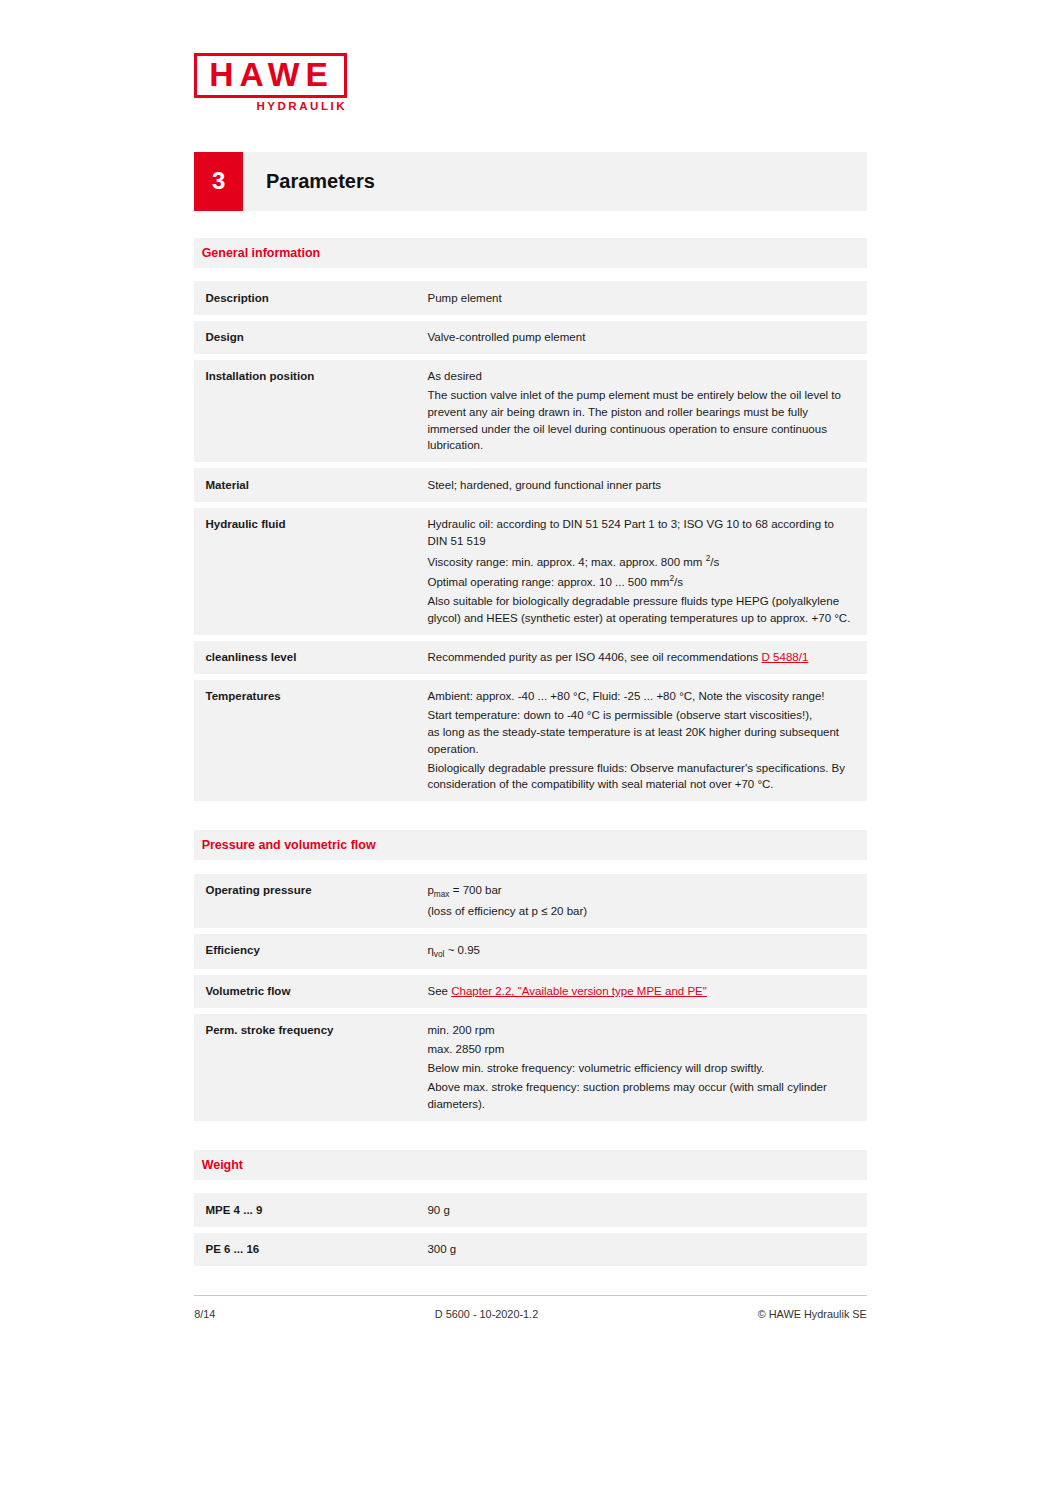HAWE HYDRAULIK
3
Parameters
General information
| Description | Pump element |
| Design | Valve-controlled pump element |
| Installation position | As desired The suction valve inlet of the pump element must be entirely below the oil level to prevent any air being drawn in. The piston and roller bearings must be fully immersed under the oil level during continuous operation to ensure continuous lubrication. |
| Material | Steel; hardened, ground functional inner parts |
| Hydraulic fluid | Hydraulic oil: according to DIN 51 524 Part 1 to 3; ISO VG 10 to 68 according to DIN 51 519 Viscosity range: min. approx. 4; max. approx. 800 mm 2 /s Optimal operating range: approx. 10 ... 500 mm 2 /s Also suitable for biologically degradable pressure fluids type HEPG (polyalkylene glycol) and HEES (synthetic ester) at operating temperatures up to approx. +70 °C. |
| cleanliness level | Recommended purity as per ISO 4406, see oil recommendations D 5488/1 |
| Temperatures | Ambient: approx. -40 ... +80 °C, Fluid: -25 ... +80 °C, Note the viscosity range! Start temperature: down to -40 °C is permissible (observe start viscosities!), as long as the steady-state temperature is at least 20K higher during subsequent operation. Biologically degradable pressure fluids: Observe manufacturer's specifications. By consideration of the compatibility with seal material not over +70 °C. |
Pressure and volumetric flow
| Operating pressure | p max = 700 bar (loss of efficiency at p ≤ 20 bar) |
| Efficiency | η vol ~ 0.95 |
| Volumetric flow | See Chapter 2.2, "Available version type MPE and PE" |
| Perm. stroke frequency | min. 200 rpm max. 2850 rpm Below min. stroke frequency: volumetric efficiency will drop swiftly. Above max. stroke frequency: suction problems may occur (with small cylinder diameters). |
Weight
| MPE 4 ... 9 | 90 g |
| PE 6 ... 16 | 300 g |
8/14
D 5600 - 10-2020-1.2
© HAWE Hydraulik SE